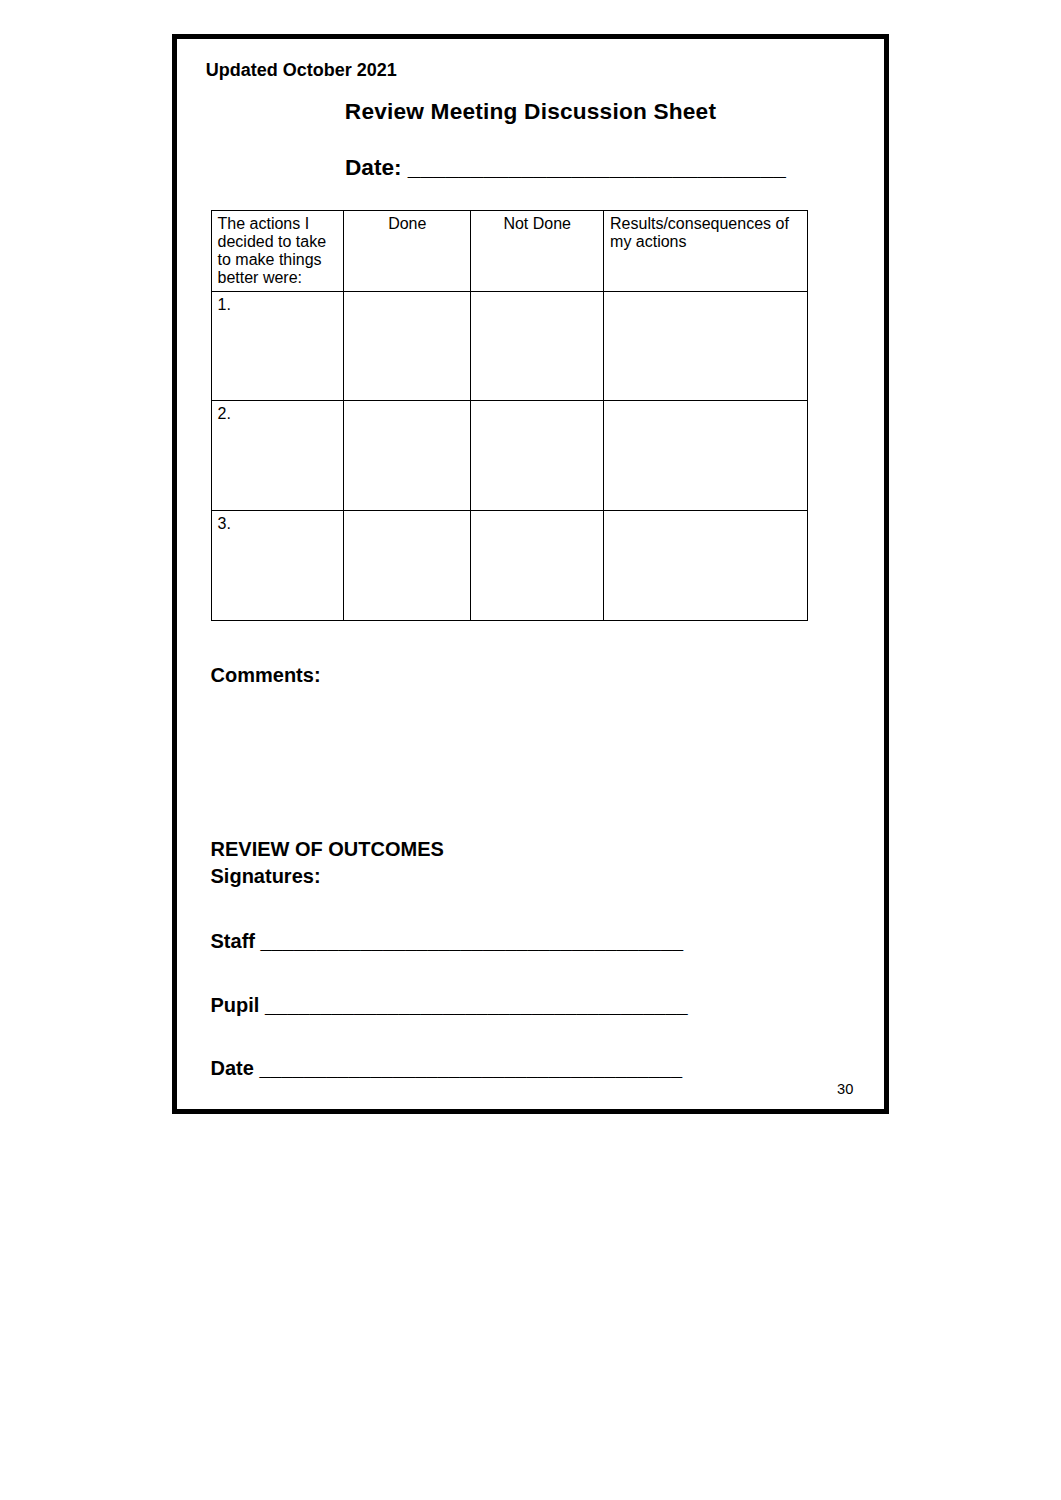Updated October 2021
Review Meeting Discussion Sheet
Date: ______________________________
| The actions I decided to take to make things better were: | Done | Not Done | Results/consequences of my actions |
| --- | --- | --- | --- |
| 1. | | | |
| 2. | | | |
| 3. | | | |
Comments:
REVIEW OF OUTCOMES
Signatures:
Staff ______________________________________
Pupil ______________________________________
Date ______________________________________
30